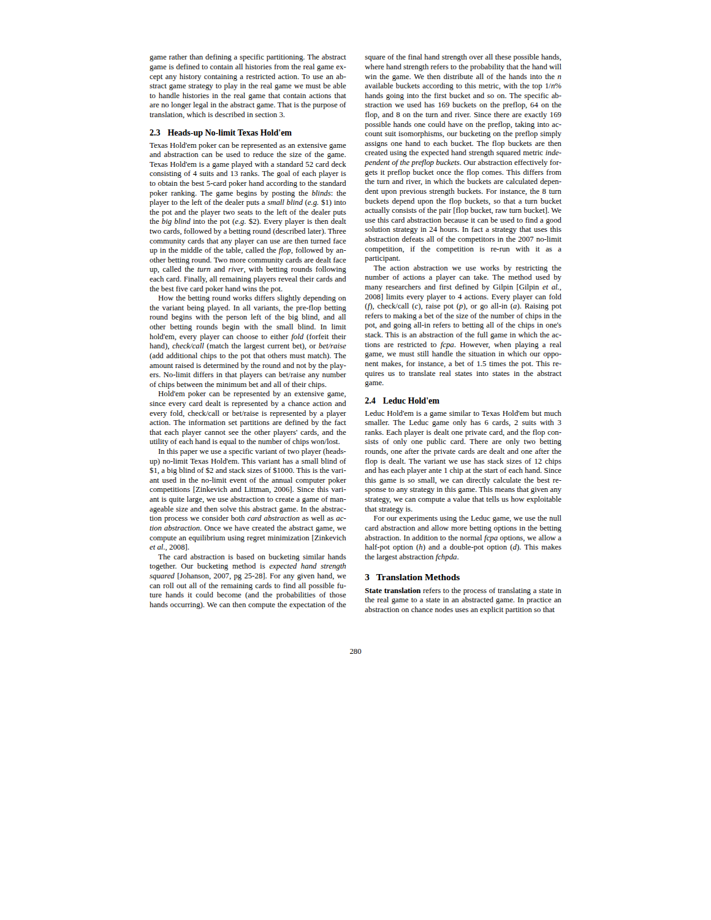game rather than defining a specific partitioning. The abstract game is defined to contain all histories from the real game except any history containing a restricted action. To use an abstract game strategy to play in the real game we must be able to handle histories in the real game that contain actions that are no longer legal in the abstract game. That is the purpose of translation, which is described in section 3.
2.3 Heads-up No-limit Texas Hold'em
Texas Hold'em poker can be represented as an extensive game and abstraction can be used to reduce the size of the game. Texas Hold'em is a game played with a standard 52 card deck consisting of 4 suits and 13 ranks. The goal of each player is to obtain the best 5-card poker hand according to the standard poker ranking. The game begins by posting the blinds: the player to the left of the dealer puts a small blind (e.g. $1) into the pot and the player two seats to the left of the dealer puts the big blind into the pot (e.g. $2). Every player is then dealt two cards, followed by a betting round (described later). Three community cards that any player can use are then turned face up in the middle of the table, called the flop, followed by another betting round. Two more community cards are dealt face up, called the turn and river, with betting rounds following each card. Finally, all remaining players reveal their cards and the best five card poker hand wins the pot.
How the betting round works differs slightly depending on the variant being played. In all variants, the pre-flop betting round begins with the person left of the big blind, and all other betting rounds begin with the small blind. In limit hold'em, every player can choose to either fold (forfeit their hand), check/call (match the largest current bet), or bet/raise (add additional chips to the pot that others must match). The amount raised is determined by the round and not by the players. No-limit differs in that players can bet/raise any number of chips between the minimum bet and all of their chips.
Hold'em poker can be represented by an extensive game, since every card dealt is represented by a chance action and every fold, check/call or bet/raise is represented by a player action. The information set partitions are defined by the fact that each player cannot see the other players' cards, and the utility of each hand is equal to the number of chips won/lost.
In this paper we use a specific variant of two player (heads-up) no-limit Texas Hold'em. This variant has a small blind of $1, a big blind of $2 and stack sizes of $1000. This is the variant used in the no-limit event of the annual computer poker competitions [Zinkevich and Littman, 2006]. Since this variant is quite large, we use abstraction to create a game of manageable size and then solve this abstract game. In the abstraction process we consider both card abstraction as well as action abstraction. Once we have created the abstract game, we compute an equilibrium using regret minimization [Zinkevich et al., 2008].
The card abstraction is based on bucketing similar hands together. Our bucketing method is expected hand strength squared [Johanson, 2007, pg 25-28]. For any given hand, we can roll out all of the remaining cards to find all possible future hands it could become (and the probabilities of those hands occurring). We can then compute the expectation of the square of the final hand strength over all these possible hands, where hand strength refers to the probability that the hand will win the game. We then distribute all of the hands into the n available buckets according to this metric, with the top 1/n% hands going into the first bucket and so on. The specific abstraction we used has 169 buckets on the preflop, 64 on the flop, and 8 on the turn and river. Since there are exactly 169 possible hands one could have on the preflop, taking into account suit isomorphisms, our bucketing on the preflop simply assigns one hand to each bucket. The flop buckets are then created using the expected hand strength squared metric independent of the preflop buckets. Our abstraction effectively forgets it preflop bucket once the flop comes. This differs from the turn and river, in which the buckets are calculated dependent upon previous strength buckets. For instance, the 8 turn buckets depend upon the flop buckets, so that a turn bucket actually consists of the pair [flop bucket, raw turn bucket]. We use this card abstraction because it can be used to find a good solution strategy in 24 hours. In fact a strategy that uses this abstraction defeats all of the competitors in the 2007 no-limit competition, if the competition is re-run with it as a participant.
The action abstraction we use works by restricting the number of actions a player can take. The method used by many researchers and first defined by Gilpin [Gilpin et al., 2008] limits every player to 4 actions. Every player can fold (f), check/call (c), raise pot (p), or go all-in (a). Raising pot refers to making a bet of the size of the number of chips in the pot, and going all-in refers to betting all of the chips in one's stack. This is an abstraction of the full game in which the actions are restricted to fcpa. However, when playing a real game, we must still handle the situation in which our opponent makes, for instance, a bet of 1.5 times the pot. This requires us to translate real states into states in the abstract game.
2.4 Leduc Hold'em
Leduc Hold'em is a game similar to Texas Hold'em but much smaller. The Leduc game only has 6 cards, 2 suits with 3 ranks. Each player is dealt one private card, and the flop consists of only one public card. There are only two betting rounds, one after the private cards are dealt and one after the flop is dealt. The variant we use has stack sizes of 12 chips and has each player ante 1 chip at the start of each hand. Since this game is so small, we can directly calculate the best response to any strategy in this game. This means that given any strategy, we can compute a value that tells us how exploitable that strategy is.
For our experiments using the Leduc game, we use the null card abstraction and allow more betting options in the betting abstraction. In addition to the normal fcpa options, we allow a half-pot option (h) and a double-pot option (d). This makes the largest abstraction fchpda.
3 Translation Methods
State translation refers to the process of translating a state in the real game to a state in an abstracted game. In practice an abstraction on chance nodes uses an explicit partition so that
280